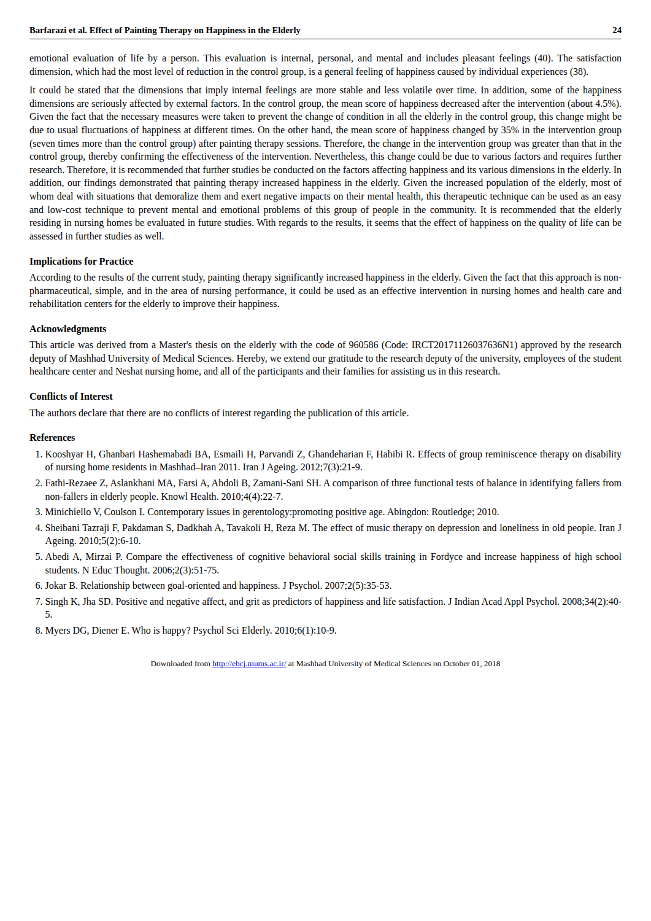Barfarazi et al. Effect of Painting Therapy on Happiness in the Elderly 24
emotional evaluation of life by a person. This evaluation is internal, personal, and mental and includes pleasant feelings (40). The satisfaction dimension, which had the most level of reduction in the control group, is a general feeling of happiness caused by individual experiences (38).
It could be stated that the dimensions that imply internal feelings are more stable and less volatile over time. In addition, some of the happiness dimensions are seriously affected by external factors. In the control group, the mean score of happiness decreased after the intervention (about 4.5%). Given the fact that the necessary measures were taken to prevent the change of condition in all the elderly in the control group, this change might be due to usual fluctuations of happiness at different times. On the other hand, the mean score of happiness changed by 35% in the intervention group (seven times more than the control group) after painting therapy sessions. Therefore, the change in the intervention group was greater than that in the control group, thereby confirming the effectiveness of the intervention. Nevertheless, this change could be due to various factors and requires further research. Therefore, it is recommended that further studies be conducted on the factors affecting happiness and its various dimensions in the elderly. In addition, our findings demonstrated that painting therapy increased happiness in the elderly. Given the increased population of the elderly, most of whom deal with situations that demoralize them and exert negative impacts on their mental health, this therapeutic technique can be used as an easy and low-cost technique to prevent mental and emotional problems of this group of people in the community. It is recommended that the elderly residing in nursing homes be evaluated in future studies. With regards to the results, it seems that the effect of happiness on the quality of life can be assessed in further studies as well.
Implications for Practice
According to the results of the current study, painting therapy significantly increased happiness in the elderly. Given the fact that this approach is non-pharmaceutical, simple, and in the area of nursing performance, it could be used as an effective intervention in nursing homes and health care and rehabilitation centers for the elderly to improve their happiness.
Acknowledgments
This article was derived from a Master's thesis on the elderly with the code of 960586 (Code: IRCT20171126037636N1) approved by the research deputy of Mashhad University of Medical Sciences. Hereby, we extend our gratitude to the research deputy of the university, employees of the student healthcare center and Neshat nursing home, and all of the participants and their families for assisting us in this research.
Conflicts of Interest
The authors declare that there are no conflicts of interest regarding the publication of this article.
References
Kooshyar H, Ghanbari Hashemabadi BA, Esmaili H, Parvandi Z, Ghandeharian F, Habibi R. Effects of group reminiscence therapy on disability of nursing home residents in Mashhad–Iran 2011. Iran J Ageing. 2012;7(3):21-9.
Fathi-Rezaee Z, Aslankhani MA, Farsi A, Abdoli B, Zamani-Sani SH. A comparison of three functional tests of balance in identifying fallers from non-fallers in elderly people. Knowl Health. 2010;4(4):22-7.
Minichiello V, Coulson I. Contemporary issues in gerentology:promoting positive age. Abingdon: Routledge; 2010.
Sheibani Tazraji F, Pakdaman S, Dadkhah A, Tavakoli H, Reza M. The effect of music therapy on depression and loneliness in old people. Iran J Ageing. 2010;5(2):6-10.
Abedi A, Mirzai P. Compare the effectiveness of cognitive behavioral social skills training in Fordyce and increase happiness of high school students. N Educ Thought. 2006;2(3):51-75.
Jokar B. Relationship between goal-oriented and happiness. J Psychol. 2007;2(5):35-53.
Singh K, Jha SD. Positive and negative affect, and grit as predictors of happiness and life satisfaction. J Indian Acad Appl Psychol. 2008;34(2):40-5.
Myers DG, Diener E. Who is happy? Psychol Sci Elderly. 2010;6(1):10-9.
Downloaded from http://ebcj.mums.ac.ir/ at Mashhad University of Medical Sciences on October 01, 2018